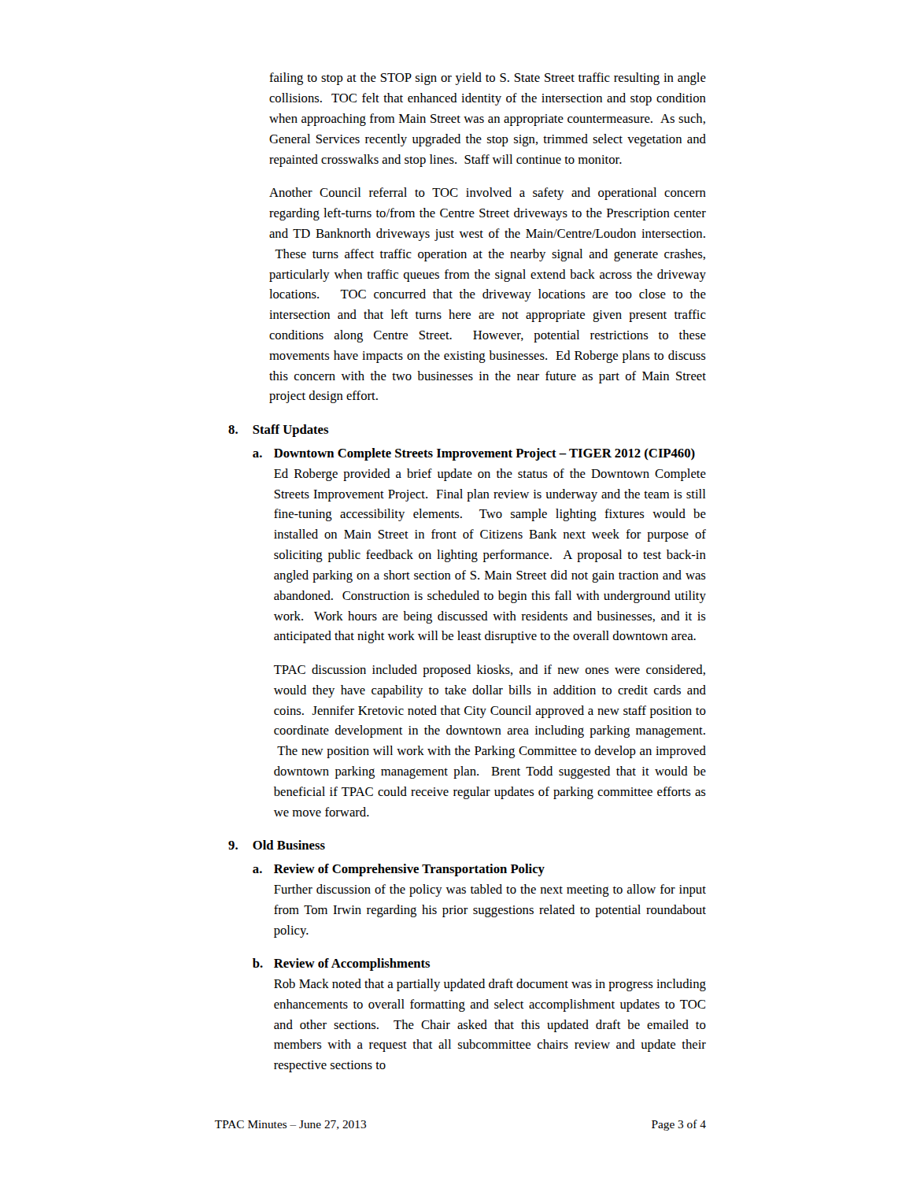failing to stop at the STOP sign or yield to S. State Street traffic resulting in angle collisions. TOC felt that enhanced identity of the intersection and stop condition when approaching from Main Street was an appropriate countermeasure. As such, General Services recently upgraded the stop sign, trimmed select vegetation and repainted crosswalks and stop lines. Staff will continue to monitor.
Another Council referral to TOC involved a safety and operational concern regarding left-turns to/from the Centre Street driveways to the Prescription center and TD Banknorth driveways just west of the Main/Centre/Loudon intersection. These turns affect traffic operation at the nearby signal and generate crashes, particularly when traffic queues from the signal extend back across the driveway locations. TOC concurred that the driveway locations are too close to the intersection and that left turns here are not appropriate given present traffic conditions along Centre Street. However, potential restrictions to these movements have impacts on the existing businesses. Ed Roberge plans to discuss this concern with the two businesses in the near future as part of Main Street project design effort.
8.
Staff Updates
a.
Downtown Complete Streets Improvement Project – TIGER 2012 (CIP460)
Ed Roberge provided a brief update on the status of the Downtown Complete Streets Improvement Project. Final plan review is underway and the team is still fine-tuning accessibility elements. Two sample lighting fixtures would be installed on Main Street in front of Citizens Bank next week for purpose of soliciting public feedback on lighting performance. A proposal to test back-in angled parking on a short section of S. Main Street did not gain traction and was abandoned. Construction is scheduled to begin this fall with underground utility work. Work hours are being discussed with residents and businesses, and it is anticipated that night work will be least disruptive to the overall downtown area.
TPAC discussion included proposed kiosks, and if new ones were considered, would they have capability to take dollar bills in addition to credit cards and coins. Jennifer Kretovic noted that City Council approved a new staff position to coordinate development in the downtown area including parking management. The new position will work with the Parking Committee to develop an improved downtown parking management plan. Brent Todd suggested that it would be beneficial if TPAC could receive regular updates of parking committee efforts as we move forward.
9.
Old Business
a.
Review of Comprehensive Transportation Policy
Further discussion of the policy was tabled to the next meeting to allow for input from Tom Irwin regarding his prior suggestions related to potential roundabout policy.
b.
Review of Accomplishments
Rob Mack noted that a partially updated draft document was in progress including enhancements to overall formatting and select accomplishment updates to TOC and other sections. The Chair asked that this updated draft be emailed to members with a request that all subcommittee chairs review and update their respective sections to
TPAC Minutes – June 27, 2013
Page 3 of 4